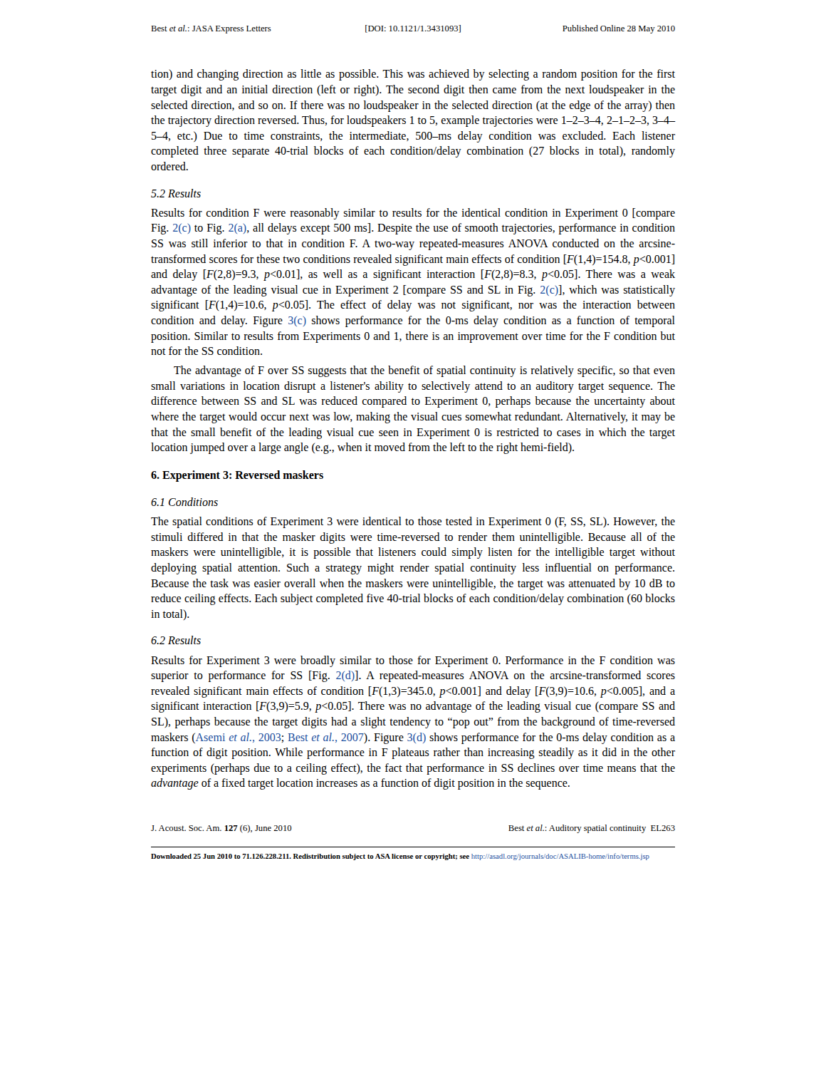Best et al.: JASA Express Letters
[DOI: 10.1121/1.3431093]
Published Online 28 May 2010
tion) and changing direction as little as possible. This was achieved by selecting a random position for the first target digit and an initial direction (left or right). The second digit then came from the next loudspeaker in the selected direction, and so on. If there was no loudspeaker in the selected direction (at the edge of the array) then the trajectory direction reversed. Thus, for loudspeakers 1 to 5, example trajectories were 1–2–3–4, 2–1–2–3, 3–4–5–4, etc.) Due to time constraints, the intermediate, 500–ms delay condition was excluded. Each listener completed three separate 40-trial blocks of each condition/delay combination (27 blocks in total), randomly ordered.
5.2 Results
Results for condition F were reasonably similar to results for the identical condition in Experiment 0 [compare Fig. 2(c) to Fig. 2(a), all delays except 500 ms]. Despite the use of smooth trajectories, performance in condition SS was still inferior to that in condition F. A two-way repeated-measures ANOVA conducted on the arcsine-transformed scores for these two conditions revealed significant main effects of condition [F(1,4)=154.8, p<0.001] and delay [F(2,8)=9.3, p<0.01], as well as a significant interaction [F(2,8)=8.3, p<0.05]. There was a weak advantage of the leading visual cue in Experiment 2 [compare SS and SL in Fig. 2(c)], which was statistically significant [F(1,4)=10.6, p<0.05]. The effect of delay was not significant, nor was the interaction between condition and delay. Figure 3(c) shows performance for the 0-ms delay condition as a function of temporal position. Similar to results from Experiments 0 and 1, there is an improvement over time for the F condition but not for the SS condition.
The advantage of F over SS suggests that the benefit of spatial continuity is relatively specific, so that even small variations in location disrupt a listener's ability to selectively attend to an auditory target sequence. The difference between SS and SL was reduced compared to Experiment 0, perhaps because the uncertainty about where the target would occur next was low, making the visual cues somewhat redundant. Alternatively, it may be that the small benefit of the leading visual cue seen in Experiment 0 is restricted to cases in which the target location jumped over a large angle (e.g., when it moved from the left to the right hemi-field).
6. Experiment 3: Reversed maskers
6.1 Conditions
The spatial conditions of Experiment 3 were identical to those tested in Experiment 0 (F, SS, SL). However, the stimuli differed in that the masker digits were time-reversed to render them unintelligible. Because all of the maskers were unintelligible, it is possible that listeners could simply listen for the intelligible target without deploying spatial attention. Such a strategy might render spatial continuity less influential on performance. Because the task was easier overall when the maskers were unintelligible, the target was attenuated by 10 dB to reduce ceiling effects. Each subject completed five 40-trial blocks of each condition/delay combination (60 blocks in total).
6.2 Results
Results for Experiment 3 were broadly similar to those for Experiment 0. Performance in the F condition was superior to performance for SS [Fig. 2(d)]. A repeated-measures ANOVA on the arcsine-transformed scores revealed significant main effects of condition [F(1,3)=345.0, p<0.001] and delay [F(3,9)=10.6, p<0.005], and a significant interaction [F(3,9)=5.9, p<0.05]. There was no advantage of the leading visual cue (compare SS and SL), perhaps because the target digits had a slight tendency to “pop out” from the background of time-reversed maskers (Asemi et al., 2003; Best et al., 2007). Figure 3(d) shows performance for the 0-ms delay condition as a function of digit position. While performance in F plateaus rather than increasing steadily as it did in the other experiments (perhaps due to a ceiling effect), the fact that performance in SS declines over time means that the advantage of a fixed target location increases as a function of digit position in the sequence.
J. Acoust. Soc. Am. 127 (6), June 2010
Best et al.: Auditory spatial continuity EL263
Downloaded 25 Jun 2010 to 71.126.228.211. Redistribution subject to ASA license or copyright; see http://asadl.org/journals/doc/ASALIB-home/info/terms.jsp